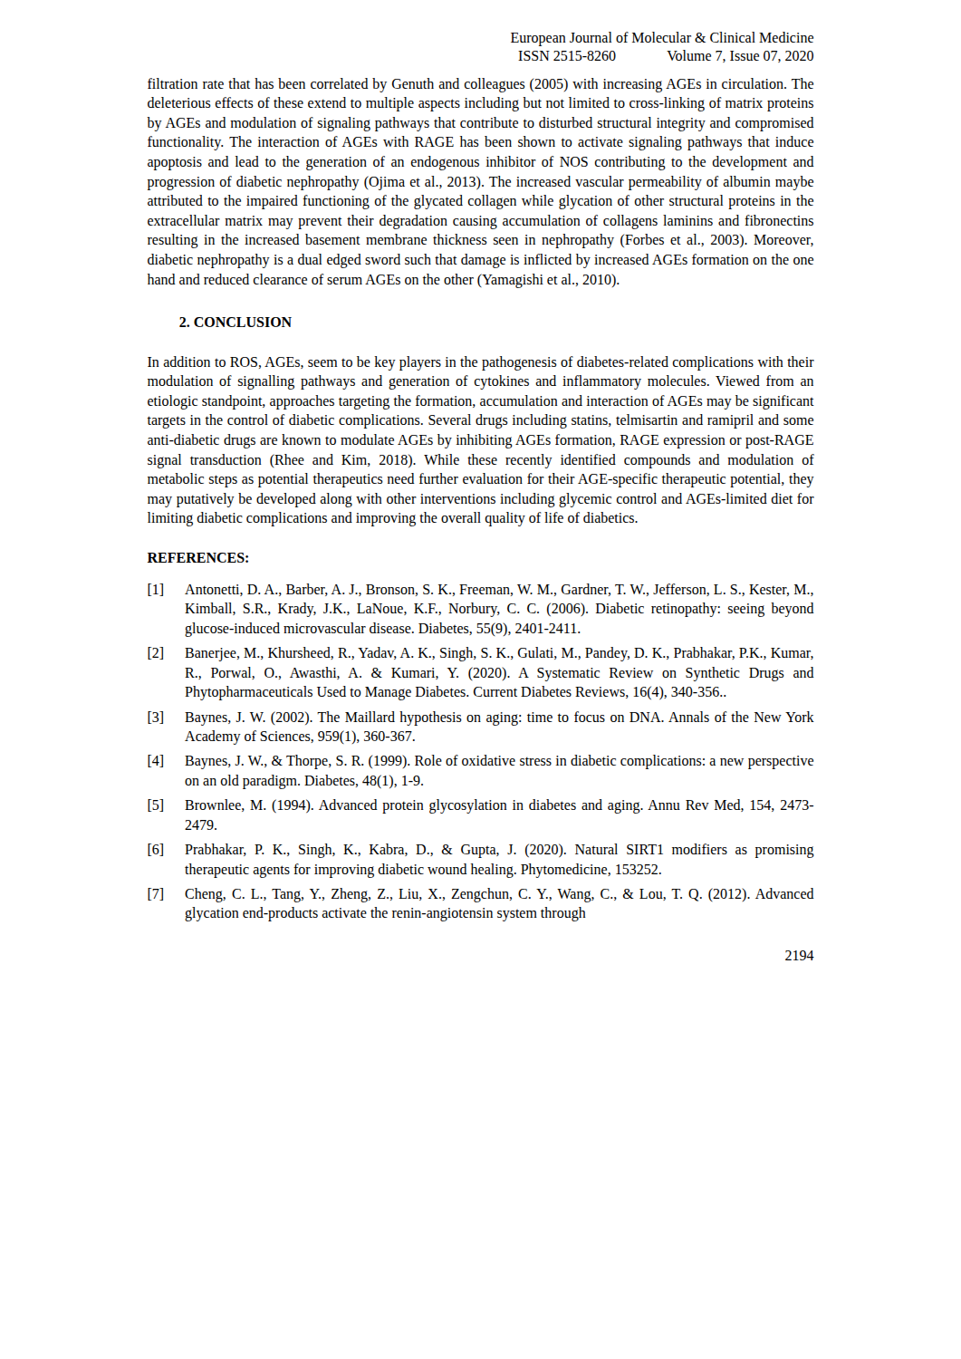European Journal of Molecular & Clinical Medicine ISSN 2515-8260 Volume 7, Issue 07, 2020
filtration rate that has been correlated by Genuth and colleagues (2005) with increasing AGEs in circulation. The deleterious effects of these extend to multiple aspects including but not limited to cross-linking of matrix proteins by AGEs and modulation of signaling pathways that contribute to disturbed structural integrity and compromised functionality. The interaction of AGEs with RAGE has been shown to activate signaling pathways that induce apoptosis and lead to the generation of an endogenous inhibitor of NOS contributing to the development and progression of diabetic nephropathy (Ojima et al., 2013). The increased vascular permeability of albumin maybe attributed to the impaired functioning of the glycated collagen while glycation of other structural proteins in the extracellular matrix may prevent their degradation causing accumulation of collagens laminins and fibronectins resulting in the increased basement membrane thickness seen in nephropathy (Forbes et al., 2003). Moreover, diabetic nephropathy is a dual edged sword such that damage is inflicted by increased AGEs formation on the one hand and reduced clearance of serum AGEs on the other (Yamagishi et al., 2010).
2. CONCLUSION
In addition to ROS, AGEs, seem to be key players in the pathogenesis of diabetes-related complications with their modulation of signalling pathways and generation of cytokines and inflammatory molecules. Viewed from an etiologic standpoint, approaches targeting the formation, accumulation and interaction of AGEs may be significant targets in the control of diabetic complications. Several drugs including statins, telmisartin and ramipril and some anti-diabetic drugs are known to modulate AGEs by inhibiting AGEs formation, RAGE expression or post-RAGE signal transduction (Rhee and Kim, 2018). While these recently identified compounds and modulation of metabolic steps as potential therapeutics need further evaluation for their AGE-specific therapeutic potential, they may putatively be developed along with other interventions including glycemic control and AGEs-limited diet for limiting diabetic complications and improving the overall quality of life of diabetics.
REFERENCES:
[1] Antonetti, D. A., Barber, A. J., Bronson, S. K., Freeman, W. M., Gardner, T. W., Jefferson, L. S., Kester, M., Kimball, S.R., Krady, J.K., LaNoue, K.F., Norbury, C. C. (2006). Diabetic retinopathy: seeing beyond glucose-induced microvascular disease. Diabetes, 55(9), 2401-2411.
[2] Banerjee, M., Khursheed, R., Yadav, A. K., Singh, S. K., Gulati, M., Pandey, D. K., Prabhakar, P.K., Kumar, R., Porwal, O., Awasthi, A. & Kumari, Y. (2020). A Systematic Review on Synthetic Drugs and Phytopharmaceuticals Used to Manage Diabetes. Current Diabetes Reviews, 16(4), 340-356..
[3] Baynes, J. W. (2002). The Maillard hypothesis on aging: time to focus on DNA. Annals of the New York Academy of Sciences, 959(1), 360-367.
[4] Baynes, J. W., & Thorpe, S. R. (1999). Role of oxidative stress in diabetic complications: a new perspective on an old paradigm. Diabetes, 48(1), 1-9.
[5] Brownlee, M. (1994). Advanced protein glycosylation in diabetes and aging. Annu Rev Med, 154, 2473-2479.
[6] Prabhakar, P. K., Singh, K., Kabra, D., & Gupta, J. (2020). Natural SIRT1 modifiers as promising therapeutic agents for improving diabetic wound healing. Phytomedicine, 153252.
[7] Cheng, C. L., Tang, Y., Zheng, Z., Liu, X., Zengchun, C. Y., Wang, C., & Lou, T. Q. (2012). Advanced glycation end-products activate the renin-angiotensin system through
2194